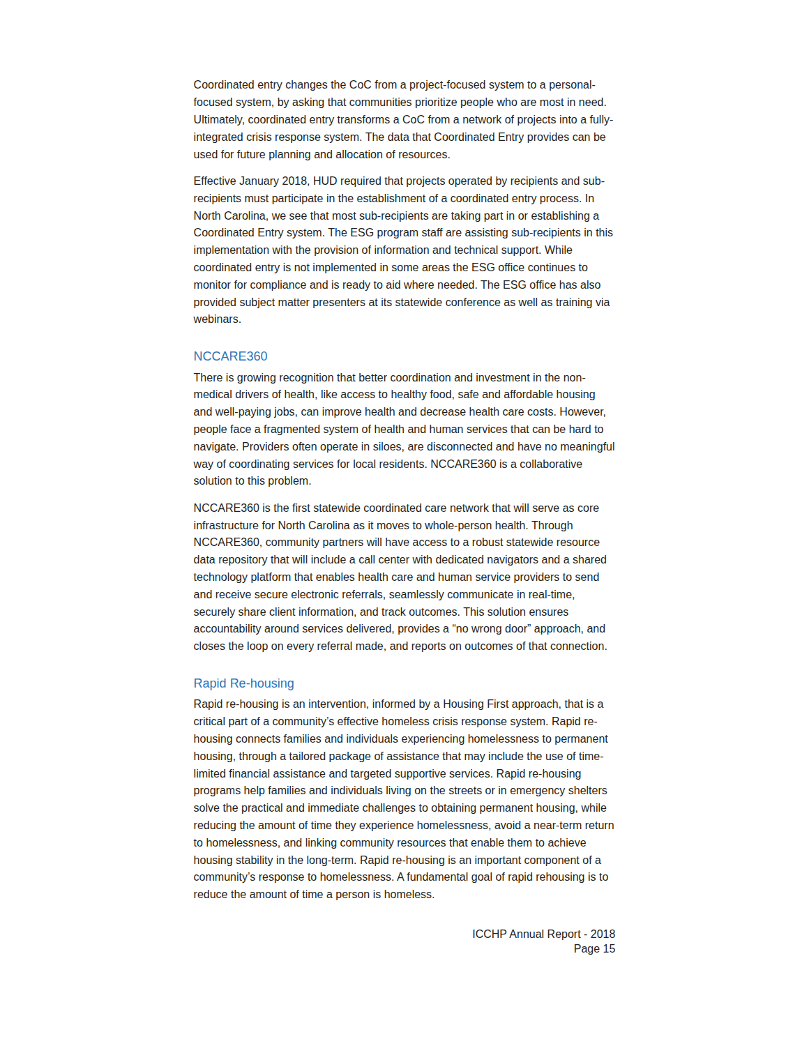Coordinated entry changes the CoC from a project-focused system to a personal-focused system, by asking that communities prioritize people who are most in need. Ultimately, coordinated entry transforms a CoC from a network of projects into a fully-integrated crisis response system. The data that Coordinated Entry provides can be used for future planning and allocation of resources.
Effective January 2018, HUD required that projects operated by recipients and sub-recipients must participate in the establishment of a coordinated entry process. In North Carolina, we see that most sub-recipients are taking part in or establishing a Coordinated Entry system. The ESG program staff are assisting sub-recipients in this implementation with the provision of information and technical support. While coordinated entry is not implemented in some areas the ESG office continues to monitor for compliance and is ready to aid where needed. The ESG office has also provided subject matter presenters at its statewide conference as well as training via webinars.
NCCARE360
There is growing recognition that better coordination and investment in the non-medical drivers of health, like access to healthy food, safe and affordable housing and well-paying jobs, can improve health and decrease health care costs. However, people face a fragmented system of health and human services that can be hard to navigate. Providers often operate in siloes, are disconnected and have no meaningful way of coordinating services for local residents. NCCARE360 is a collaborative solution to this problem.
NCCARE360 is the first statewide coordinated care network that will serve as core infrastructure for North Carolina as it moves to whole-person health. Through NCCARE360, community partners will have access to a robust statewide resource data repository that will include a call center with dedicated navigators and a shared technology platform that enables health care and human service providers to send and receive secure electronic referrals, seamlessly communicate in real-time, securely share client information, and track outcomes. This solution ensures accountability around services delivered, provides a “no wrong door” approach, and closes the loop on every referral made, and reports on outcomes of that connection.
Rapid Re-housing
Rapid re-housing is an intervention, informed by a Housing First approach, that is a critical part of a community’s effective homeless crisis response system. Rapid re-housing connects families and individuals experiencing homelessness to permanent housing, through a tailored package of assistance that may include the use of time-limited financial assistance and targeted supportive services. Rapid re-housing programs help families and individuals living on the streets or in emergency shelters solve the practical and immediate challenges to obtaining permanent housing, while reducing the amount of time they experience homelessness, avoid a near-term return to homelessness, and linking community resources that enable them to achieve housing stability in the long-term. Rapid re-housing is an important component of a community’s response to homelessness. A fundamental goal of rapid rehousing is to reduce the amount of time a person is homeless.
ICCHP Annual Report - 2018
Page 15